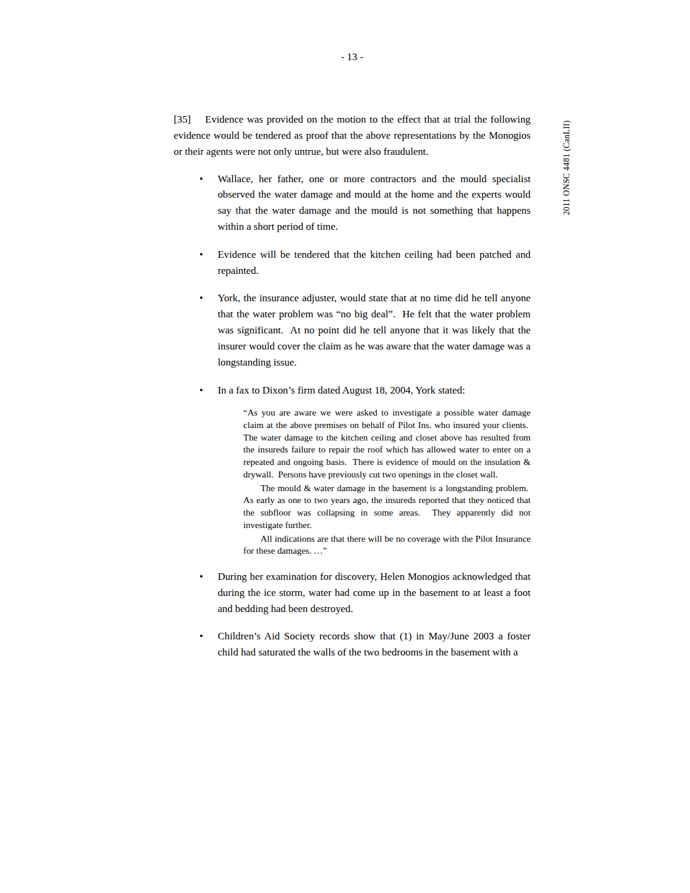- 13 -
2011 ONSC 4481 (CanLII)
[35] Evidence was provided on the motion to the effect that at trial the following evidence would be tendered as proof that the above representations by the Monogios or their agents were not only untrue, but were also fraudulent.
Wallace, her father, one or more contractors and the mould specialist observed the water damage and mould at the home and the experts would say that the water damage and the mould is not something that happens within a short period of time.
Evidence will be tendered that the kitchen ceiling had been patched and repainted.
York, the insurance adjuster, would state that at no time did he tell anyone that the water problem was “no big deal”. He felt that the water problem was significant. At no point did he tell anyone that it was likely that the insurer would cover the claim as he was aware that the water damage was a longstanding issue.
In a fax to Dixon’s firm dated August 18, 2004, York stated:
“As you are aware we were asked to investigate a possible water damage claim at the above premises on behalf of Pilot Ins. who insured your clients. The water damage to the kitchen ceiling and closet above has resulted from the insureds failure to repair the roof which has allowed water to enter on a repeated and ongoing basis. There is evidence of mould on the insulation & drywall. Persons have previously cut two openings in the closet wall.
The mould & water damage in the basement is a longstanding problem. As early as one to two years ago, the insureds reported that they noticed that the subfloor was collapsing in some areas. They apparently did not investigate further.
All indications are that there will be no coverage with the Pilot Insurance for these damages. …”
During her examination for discovery, Helen Monogios acknowledged that during the ice storm, water had come up in the basement to at least a foot and bedding had been destroyed.
Children’s Aid Society records show that (1) in May/June 2003 a foster child had saturated the walls of the two bedrooms in the basement with a